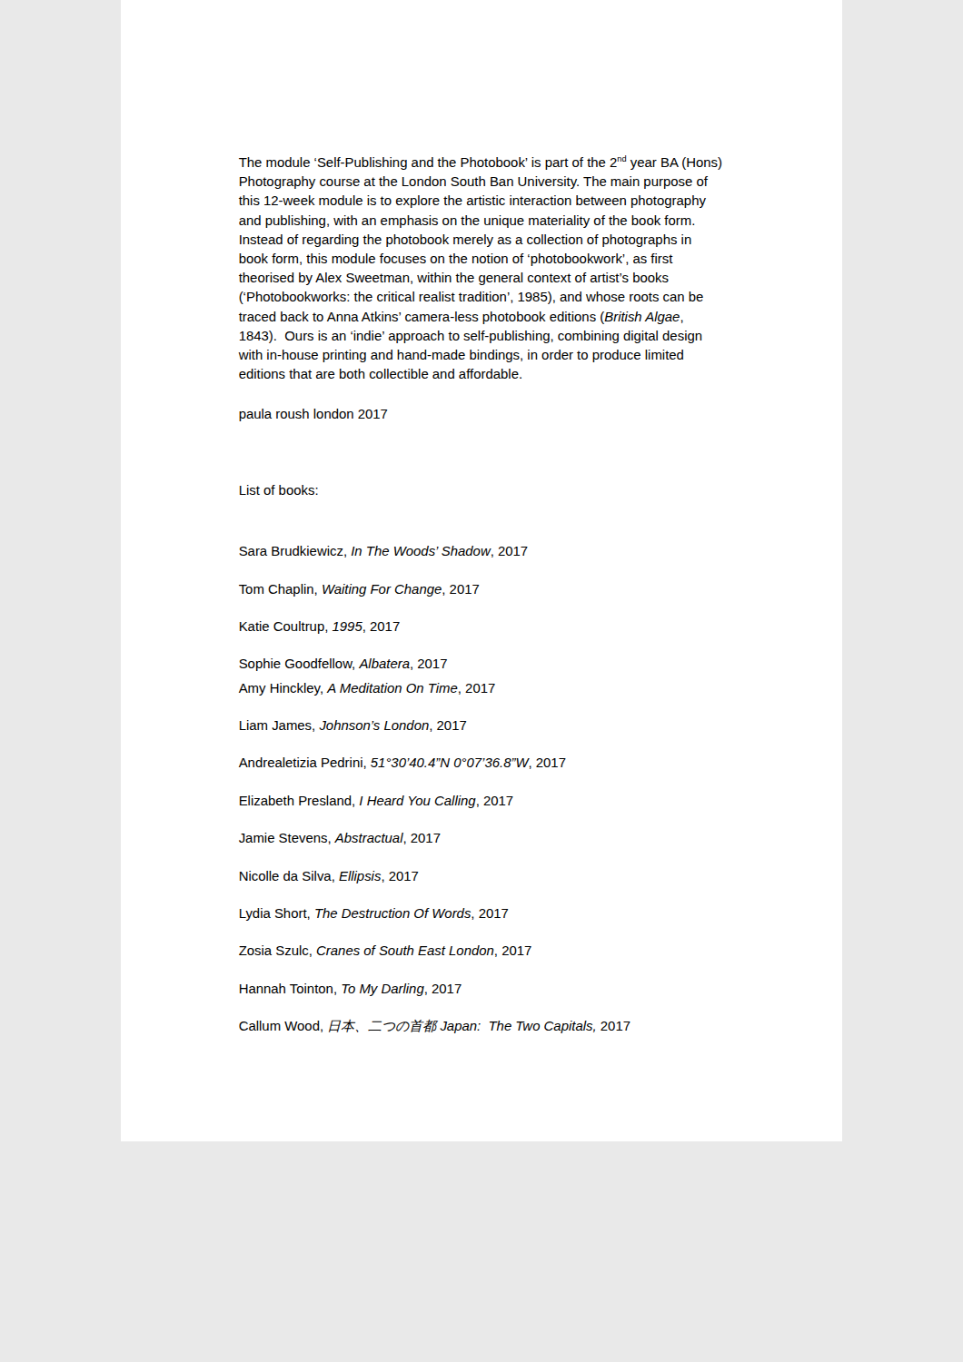The module ‘Self-Publishing and the Photobook’ is part of the 2nd year BA (Hons) Photography course at the London South Ban University. The main purpose of this 12-week module is to explore the artistic interaction between photography and publishing, with an emphasis on the unique materiality of the book form. Instead of regarding the photobook merely as a collection of photographs in book form, this module focuses on the notion of ‘photobookwork’, as first theorised by Alex Sweetman, within the general context of artist’s books (‘Photobookworks: the critical realist tradition’, 1985), and whose roots can be traced back to Anna Atkins’ camera-less photobook editions (British Algae, 1843). Ours is an ‘indie’ approach to self-publishing, combining digital design with in-house printing and hand-made bindings, in order to produce limited editions that are both collectible and affordable.
paula roush london 2017
List of books:
Sara Brudkiewicz, In The Woods’ Shadow, 2017
Tom Chaplin, Waiting For Change, 2017
Katie Coultrup, 1995, 2017
Sophie Goodfellow, Albatera, 2017
Amy Hinckley, A Meditation On Time, 2017
Liam James, Johnson’s London, 2017
Andrealetizia Pedrini, 51°30’40.4”N 0°07’36.8”W, 2017
Elizabeth Presland, I Heard You Calling, 2017
Jamie Stevens, Abstractual, 2017
Nicolle da Silva, Ellipsis, 2017
Lydia Short, The Destruction Of Words, 2017
Zosia Szulc, Cranes of South East London, 2017
Hannah Tointon, To My Darling, 2017
Callum Wood, 日本、二つの首都 Japan: The Two Capitals, 2017